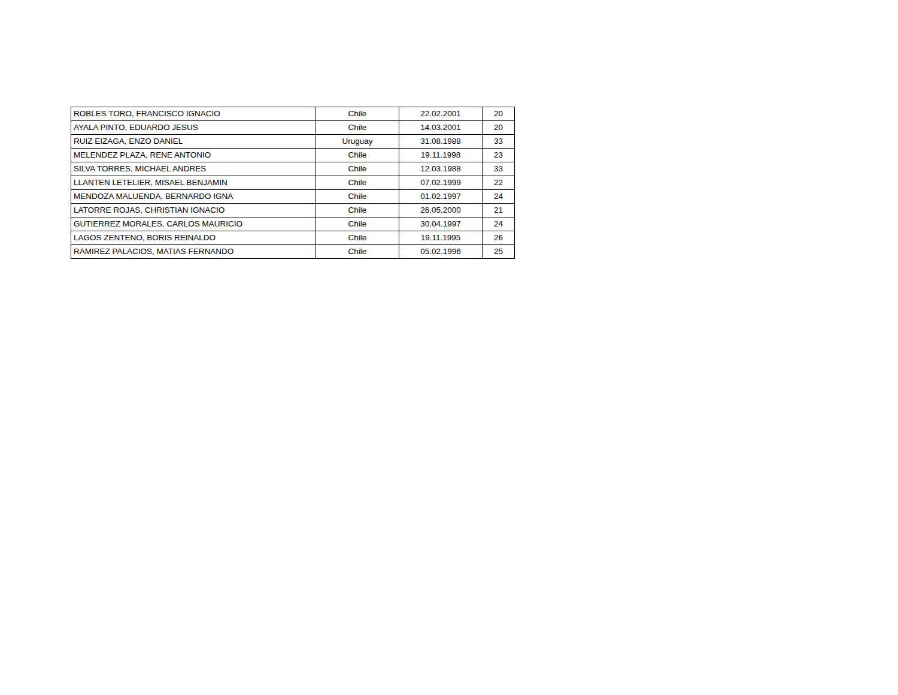| ROBLES TORO, FRANCISCO IGNACIO | Chile | 22.02.2001 | 20 |
| AYALA PINTO, EDUARDO JESUS | Chile | 14.03.2001 | 20 |
| RUIZ EIZAGA, ENZO DANIEL | Uruguay | 31.08.1988 | 33 |
| MELENDEZ PLAZA, RENE ANTONIO | Chile | 19.11.1998 | 23 |
| SILVA TORRES, MICHAEL ANDRES | Chile | 12.03.1988 | 33 |
| LLANTEN LETELIER, MISAEL BENJAMIN | Chile | 07.02.1999 | 22 |
| MENDOZA MALUENDA, BERNARDO IGNA | Chile | 01.02.1997 | 24 |
| LATORRE ROJAS, CHRISTIAN IGNACIO | Chile | 26.05.2000 | 21 |
| GUTIERREZ MORALES, CARLOS MAURICIO | Chile | 30.04.1997 | 24 |
| LAGOS ZENTENO, BORIS REINALDO | Chile | 19.11.1995 | 26 |
| RAMIREZ PALACIOS, MATIAS FERNANDO | Chile | 05.02.1996 | 25 |